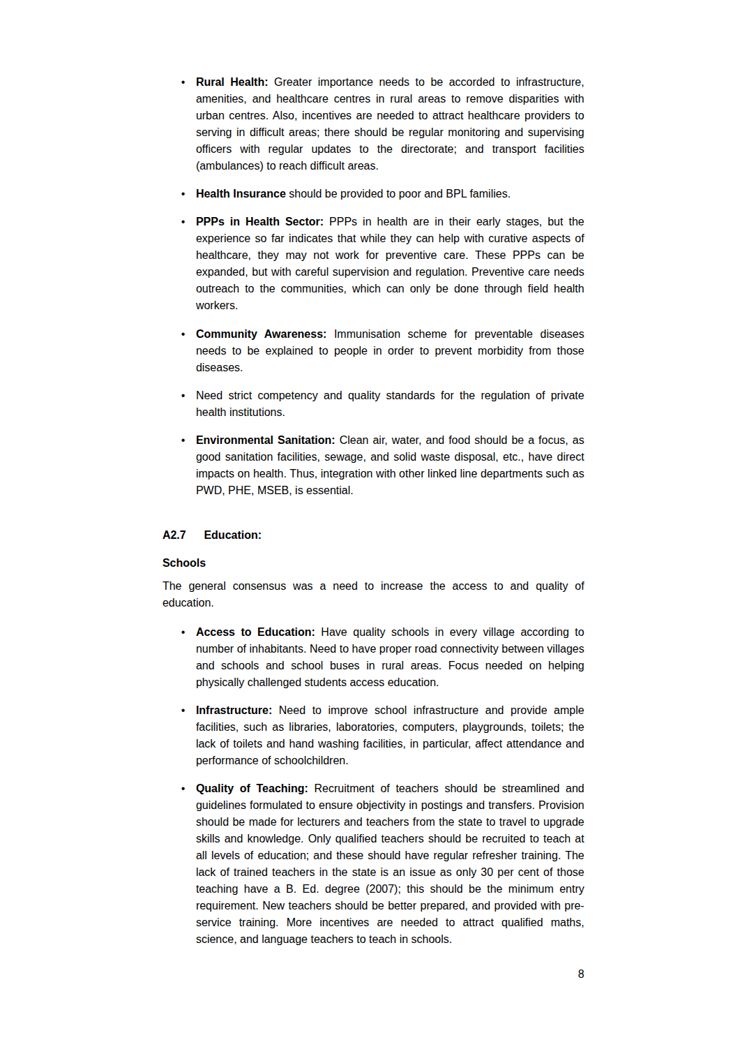Rural Health: Greater importance needs to be accorded to infrastructure, amenities, and healthcare centres in rural areas to remove disparities with urban centres. Also, incentives are needed to attract healthcare providers to serving in difficult areas; there should be regular monitoring and supervising officers with regular updates to the directorate; and transport facilities (ambulances) to reach difficult areas.
Health Insurance should be provided to poor and BPL families.
PPPs in Health Sector: PPPs in health are in their early stages, but the experience so far indicates that while they can help with curative aspects of healthcare, they may not work for preventive care. These PPPs can be expanded, but with careful supervision and regulation. Preventive care needs outreach to the communities, which can only be done through field health workers.
Community Awareness: Immunisation scheme for preventable diseases needs to be explained to people in order to prevent morbidity from those diseases.
Need strict competency and quality standards for the regulation of private health institutions.
Environmental Sanitation: Clean air, water, and food should be a focus, as good sanitation facilities, sewage, and solid waste disposal, etc., have direct impacts on health. Thus, integration with other linked line departments such as PWD, PHE, MSEB, is essential.
A2.7 Education:
Schools
The general consensus was a need to increase the access to and quality of education.
Access to Education: Have quality schools in every village according to number of inhabitants. Need to have proper road connectivity between villages and schools and school buses in rural areas. Focus needed on helping physically challenged students access education.
Infrastructure: Need to improve school infrastructure and provide ample facilities, such as libraries, laboratories, computers, playgrounds, toilets; the lack of toilets and hand washing facilities, in particular, affect attendance and performance of schoolchildren.
Quality of Teaching: Recruitment of teachers should be streamlined and guidelines formulated to ensure objectivity in postings and transfers. Provision should be made for lecturers and teachers from the state to travel to upgrade skills and knowledge. Only qualified teachers should be recruited to teach at all levels of education; and these should have regular refresher training. The lack of trained teachers in the state is an issue as only 30 per cent of those teaching have a B. Ed. degree (2007); this should be the minimum entry requirement. New teachers should be better prepared, and provided with pre-service training. More incentives are needed to attract qualified maths, science, and language teachers to teach in schools.
8